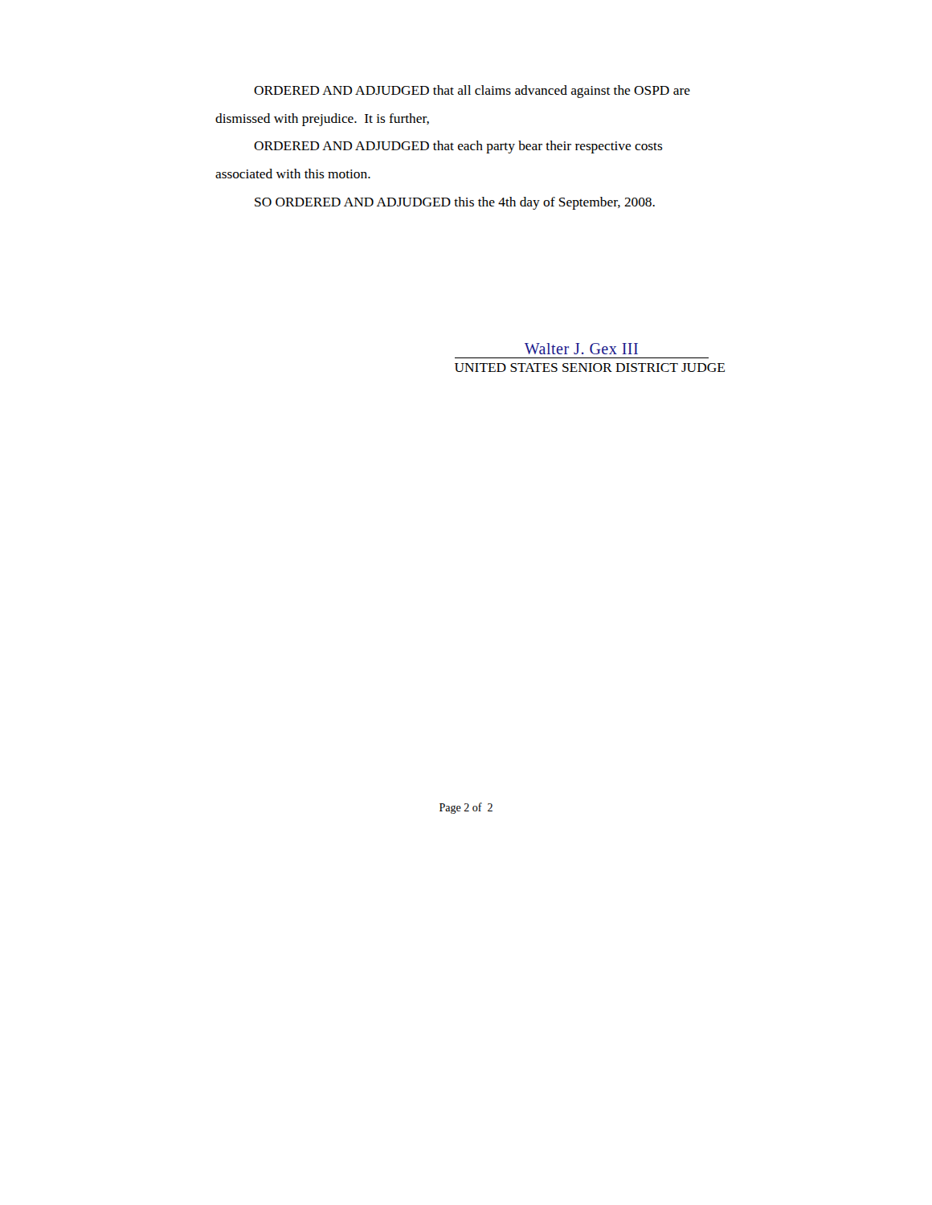ORDERED AND ADJUDGED that all claims advanced against the OSPD are dismissed with prejudice. It is further,
ORDERED AND ADJUDGED that each party bear their respective costs associated with this motion.
SO ORDERED AND ADJUDGED this the 4th day of September, 2008.
Walter J. Gex III
UNITED STATES SENIOR DISTRICT JUDGE
Page 2 of 2